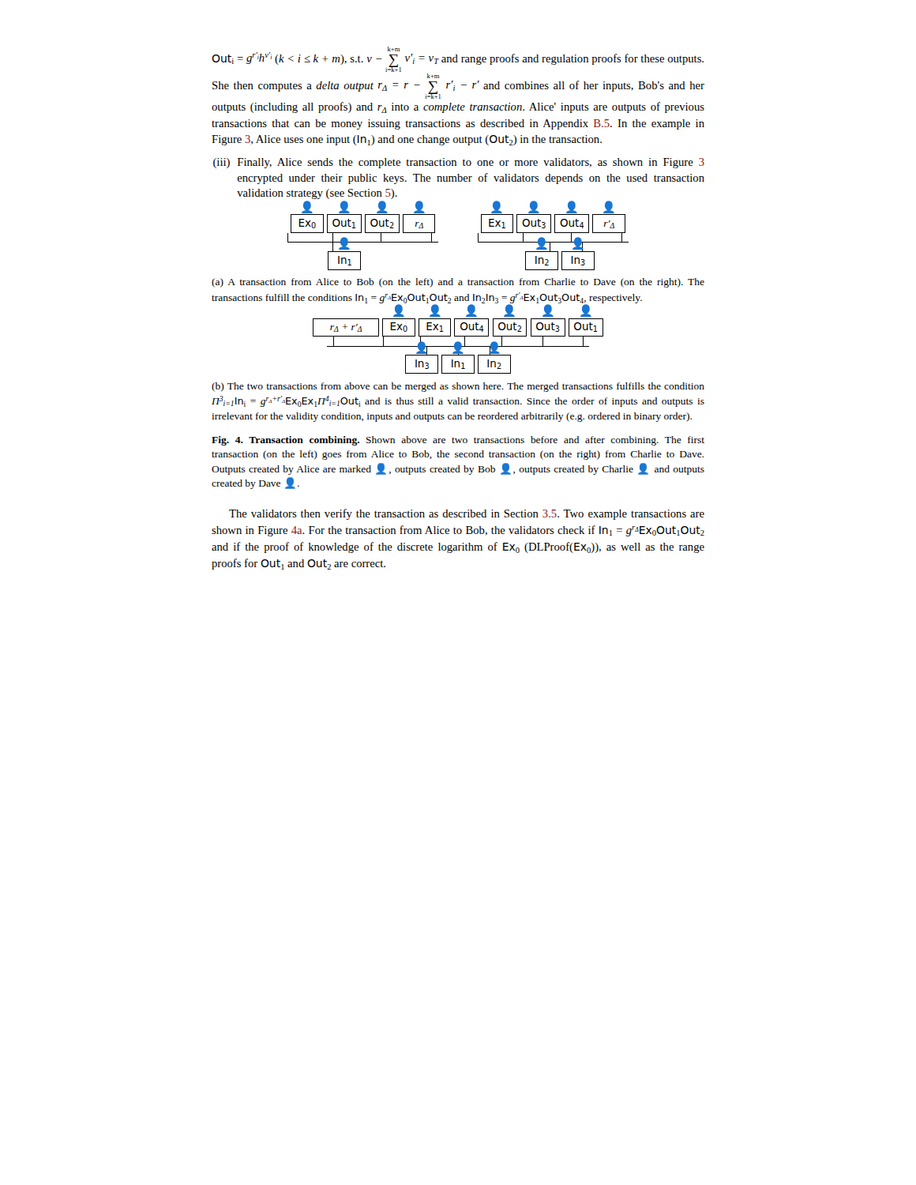Outi = gr′ihv′i (k < i ≤ k + m), s.t. v − k+m∑i=k+1 v′i = vT and range proofs and regulation proofs for these outputs. She then computes a delta output rΔ = r − k+m∑i=k+1 r′i − r′ and combines all of her inputs, Bob's and her outputs (including all proofs) and rΔ into a complete transaction. Alice' inputs are outputs of previous transactions that can be money issuing transactions as described in Appendix B.5. In the example in Figure 3, Alice uses one input (In1) and one change output (Out2) in the transaction.
(iii)
Finally, Alice sends the complete transaction to one or more validators, as shown in Figure 3 encrypted under their public keys. The number of validators depends on the used transaction validation strategy (see Section 5).
👤Ex0
👤Out1
👤Out2
👤rΔ
👤In1
👤Ex1
👤Out3
👤Out4
👤r′Δ
👤In2
👤In3
(a) A transaction from Alice to Bob (on the left) and a transaction from Charlie to Dave (on the right). The transactions fulfill the conditions In1 = grΔ Ex0Out1Out2 and In2In3 = gr′Δ Ex1Out3Out4, respectively.
rΔ + r′Δ
👤Ex0
👤Ex1
👤Out4
👤Out2
👤Out3
👤Out1
👤In3
👤In1
👤In2
(b) The two transactions from above can be merged as shown here. The merged transactions fulfills the condition Π3i=1 Ini = grΔ+r′Δ Ex0Ex1Π4i=1 Outi and is thus still a valid transaction. Since the order of inputs and outputs is irrelevant for the validity condition, inputs and outputs can be reordered arbitrarily (e.g. ordered in binary order).
Fig. 4. Transaction combining. Shown above are two transactions before and after combining. The first transaction (on the left) goes from Alice to Bob, the second transaction (on the right) from Charlie to Dave. Outputs created by Alice are marked 👤, outputs created by Bob 👤, outputs created by Charlie 👤 and outputs created by Dave 👤.
The validators then verify the transaction as described in Section 3.5. Two example transactions are shown in Figure 4a. For the transaction from Alice to Bob, the validators check if In1 = grΔ Ex0Out1Out2 and if the proof of knowledge of the discrete logarithm of Ex0 (DLProof(Ex0)), as well as the range proofs for Out1 and Out2 are correct.